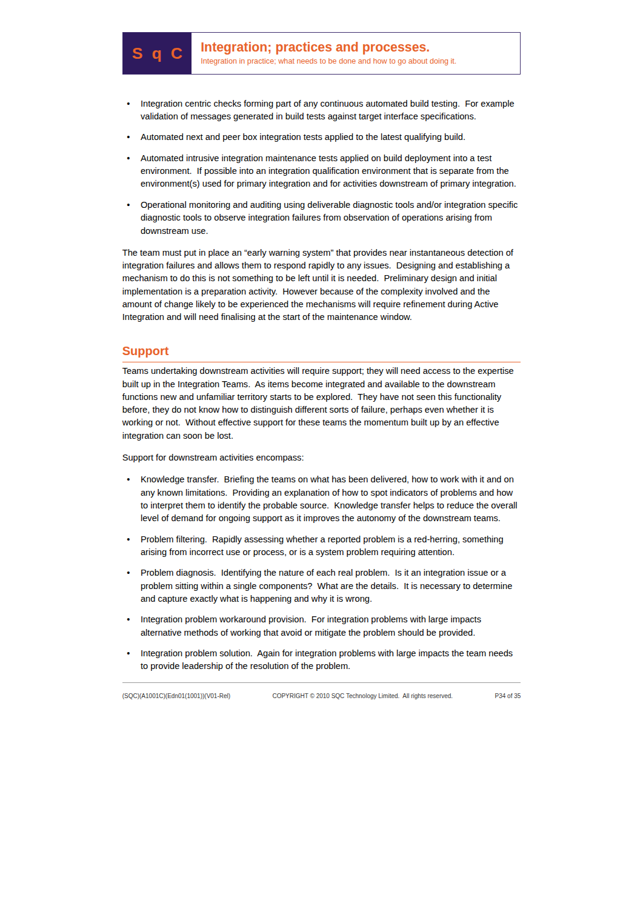SqC
Integration; practices and processes.
Integration in practice; what needs to be done and how to go about doing it.
Integration centric checks forming part of any continuous automated build testing. For example validation of messages generated in build tests against target interface specifications.
Automated next and peer box integration tests applied to the latest qualifying build.
Automated intrusive integration maintenance tests applied on build deployment into a test environment. If possible into an integration qualification environment that is separate from the environment(s) used for primary integration and for activities downstream of primary integration.
Operational monitoring and auditing using deliverable diagnostic tools and/or integration specific diagnostic tools to observe integration failures from observation of operations arising from downstream use.
The team must put in place an “early warning system” that provides near instantaneous detection of integration failures and allows them to respond rapidly to any issues. Designing and establishing a mechanism to do this is not something to be left until it is needed. Preliminary design and initial implementation is a preparation activity. However because of the complexity involved and the amount of change likely to be experienced the mechanisms will require refinement during Active Integration and will need finalising at the start of the maintenance window.
Support
Teams undertaking downstream activities will require support; they will need access to the expertise built up in the Integration Teams. As items become integrated and available to the downstream functions new and unfamiliar territory starts to be explored. They have not seen this functionality before, they do not know how to distinguish different sorts of failure, perhaps even whether it is working or not. Without effective support for these teams the momentum built up by an effective integration can soon be lost.
Support for downstream activities encompass:
Knowledge transfer. Briefing the teams on what has been delivered, how to work with it and on any known limitations. Providing an explanation of how to spot indicators of problems and how to interpret them to identify the probable source. Knowledge transfer helps to reduce the overall level of demand for ongoing support as it improves the autonomy of the downstream teams.
Problem filtering. Rapidly assessing whether a reported problem is a red-herring, something arising from incorrect use or process, or is a system problem requiring attention.
Problem diagnosis. Identifying the nature of each real problem. Is it an integration issue or a problem sitting within a single components? What are the details. It is necessary to determine and capture exactly what is happening and why it is wrong.
Integration problem workaround provision. For integration problems with large impacts alternative methods of working that avoid or mitigate the problem should be provided.
Integration problem solution. Again for integration problems with large impacts the team needs to provide leadership of the resolution of the problem.
(SQC)(A1001C)(Edn01(1001))(V01-Rel)
COPYRIGHT © 2010 SQC Technology Limited. All rights reserved.
P34 of 35